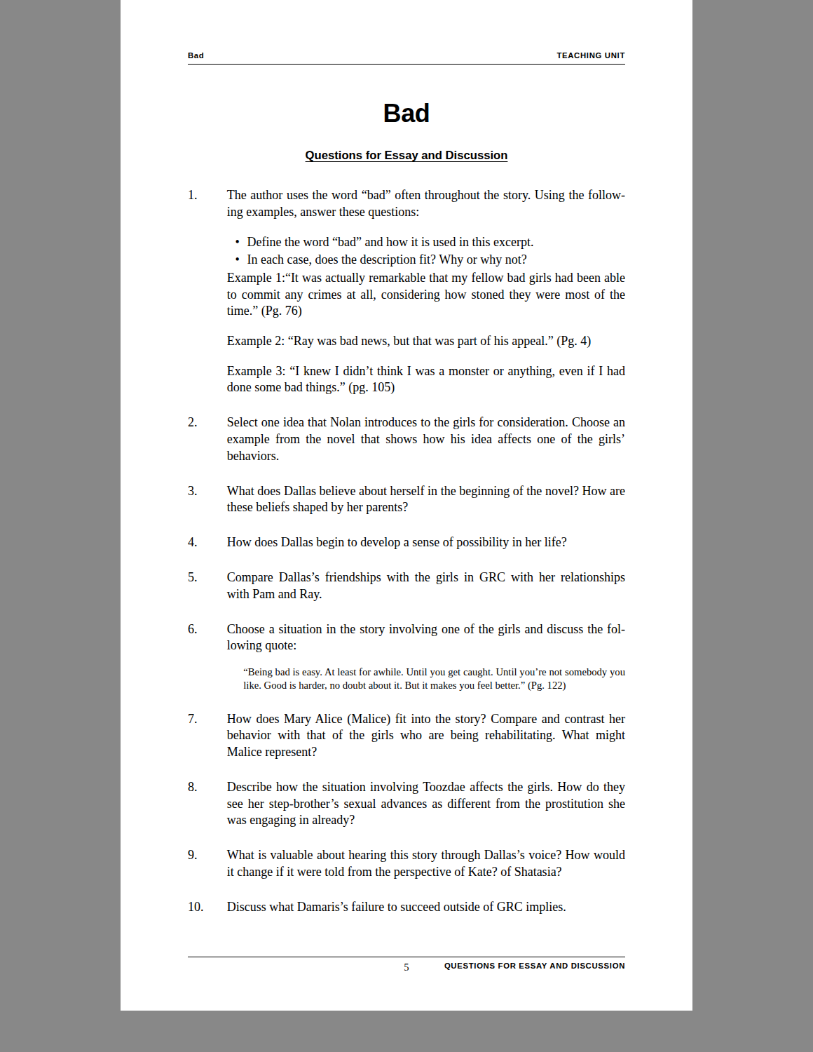Bad Teaching Unit
Bad
Questions for Essay and Discussion
1.
The author uses the word “bad” often throughout the story. Using the following examples, answer these questions:
Define the word “bad” and how it is used in this excerpt.
In each case, does the description fit? Why or why not?
Example 1:“It was actually remarkable that my fellow bad girls had been able to commit any crimes at all, considering how stoned they were most of the time.” (Pg. 76)
Example 2: “Ray was bad news, but that was part of his appeal.” (Pg. 4)
Example 3: “I knew I didn’t think I was a monster or anything, even if I had done some bad things.” (pg. 105)
2.
Select one idea that Nolan introduces to the girls for consideration. Choose an example from the novel that shows how his idea affects one of the girls’ behaviors.
3.
What does Dallas believe about herself in the beginning of the novel? How are these beliefs shaped by her parents?
4.
How does Dallas begin to develop a sense of possibility in her life?
5.
Compare Dallas’s friendships with the girls in GRC with her relationships with Pam and Ray.
6.
Choose a situation in the story involving one of the girls and discuss the following quote:
“Being bad is easy. At least for awhile. Until you get caught. Until you’re not somebody you like. Good is harder, no doubt about it. But it makes you feel better.” (Pg. 122)
7.
How does Mary Alice (Malice) fit into the story? Compare and contrast her behavior with that of the girls who are being rehabilitating. What might Malice represent?
8.
Describe how the situation involving Toozdae affects the girls. How do they see her step-brother’s sexual advances as different from the prostitution she was engaging in already?
9.
What is valuable about hearing this story through Dallas’s voice? How would it change if it were told from the perspective of Kate? of Shatasia?
10.
Discuss what Damaris’s failure to succeed outside of GRC implies.
Bad 5 Questions for Essay and Discussion